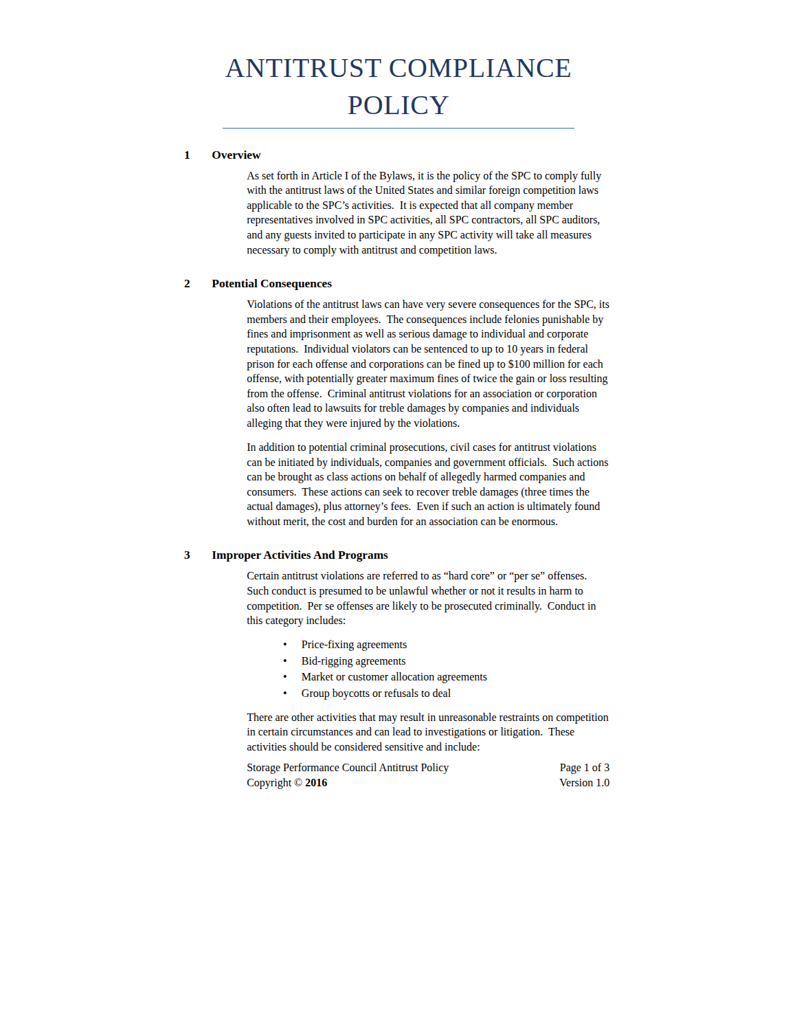ANTITRUST COMPLIANCE POLICY
1 Overview
As set forth in Article I of the Bylaws, it is the policy of the SPC to comply fully with the antitrust laws of the United States and similar foreign competition laws applicable to the SPC’s activities. It is expected that all company member representatives involved in SPC activities, all SPC contractors, all SPC auditors, and any guests invited to participate in any SPC activity will take all measures necessary to comply with antitrust and competition laws.
2 Potential Consequences
Violations of the antitrust laws can have very severe consequences for the SPC, its members and their employees. The consequences include felonies punishable by fines and imprisonment as well as serious damage to individual and corporate reputations. Individual violators can be sentenced to up to 10 years in federal prison for each offense and corporations can be fined up to $100 million for each offense, with potentially greater maximum fines of twice the gain or loss resulting from the offense. Criminal antitrust violations for an association or corporation also often lead to lawsuits for treble damages by companies and individuals alleging that they were injured by the violations.
In addition to potential criminal prosecutions, civil cases for antitrust violations can be initiated by individuals, companies and government officials. Such actions can be brought as class actions on behalf of allegedly harmed companies and consumers. These actions can seek to recover treble damages (three times the actual damages), plus attorney’s fees. Even if such an action is ultimately found without merit, the cost and burden for an association can be enormous.
3 Improper Activities And Programs
Certain antitrust violations are referred to as “hard core” or “per se” offenses. Such conduct is presumed to be unlawful whether or not it results in harm to competition. Per se offenses are likely to be prosecuted criminally. Conduct in this category includes:
Price-fixing agreements
Bid-rigging agreements
Market or customer allocation agreements
Group boycotts or refusals to deal
There are other activities that may result in unreasonable restraints on competition in certain circumstances and can lead to investigations or litigation. These activities should be considered sensitive and include:
Storage Performance Council Antitrust Policy Page 1 of 3
Copyright © 2016 Version 1.0